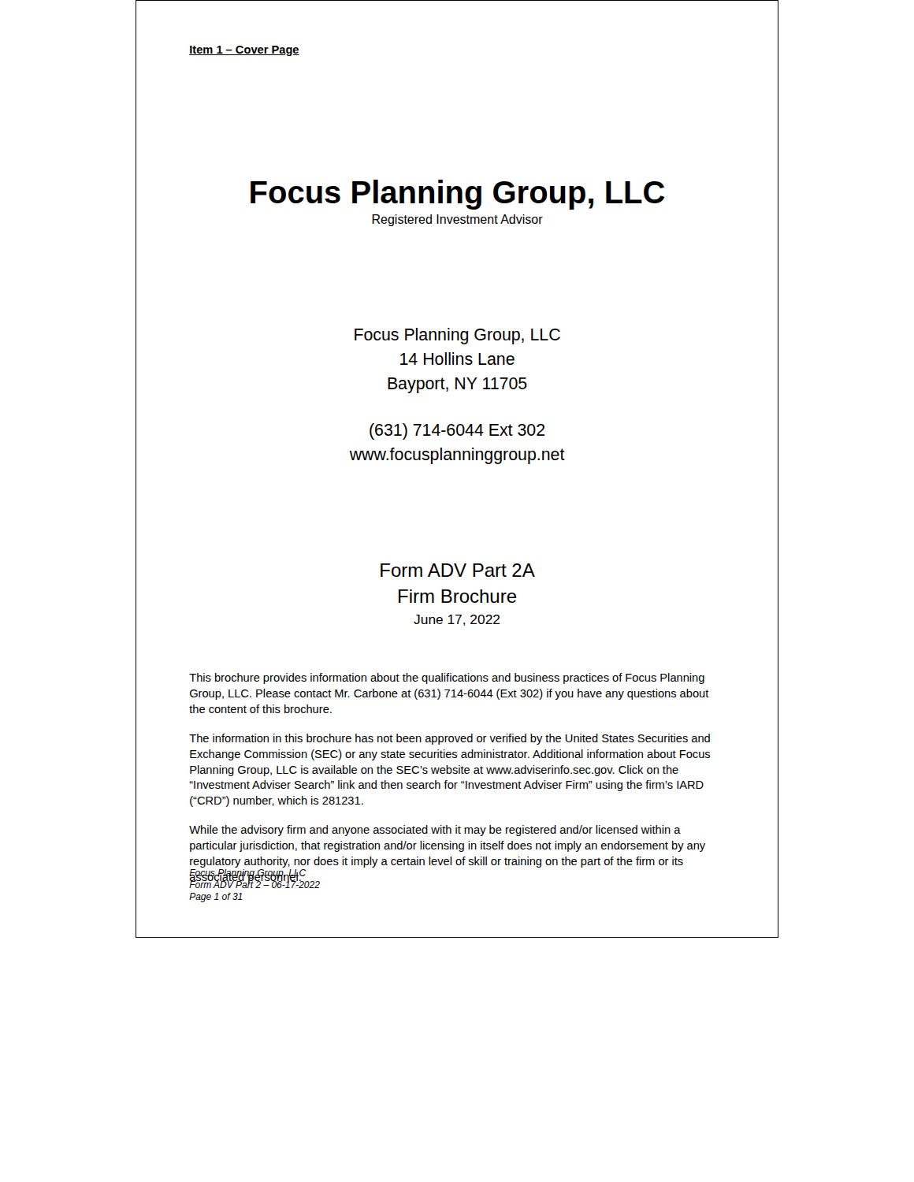Item 1 – Cover Page
Focus Planning Group, LLC
Registered Investment Advisor
Focus Planning Group, LLC
14 Hollins Lane
Bayport, NY 11705
(631) 714-6044 Ext 302
www.focusplanninggroup.net
Form ADV Part 2A
Firm Brochure
June 17, 2022
This brochure provides information about the qualifications and business practices of Focus Planning Group, LLC. Please contact Mr. Carbone at (631) 714-6044 (Ext 302) if you have any questions about the content of this brochure.
The information in this brochure has not been approved or verified by the United States Securities and Exchange Commission (SEC) or any state securities administrator. Additional information about Focus Planning Group, LLC is available on the SEC’s website at www.adviserinfo.sec.gov. Click on the “Investment Adviser Search” link and then search for “Investment Adviser Firm” using the firm’s IARD (“CRD”) number, which is 281231.
While the advisory firm and anyone associated with it may be registered and/or licensed within a particular jurisdiction, that registration and/or licensing in itself does not imply an endorsement by any regulatory authority, nor does it imply a certain level of skill or training on the part of the firm or its associated personnel.
Focus Planning Group, LLC
Form ADV Part 2 – 06-17-2022
Page 1 of 31